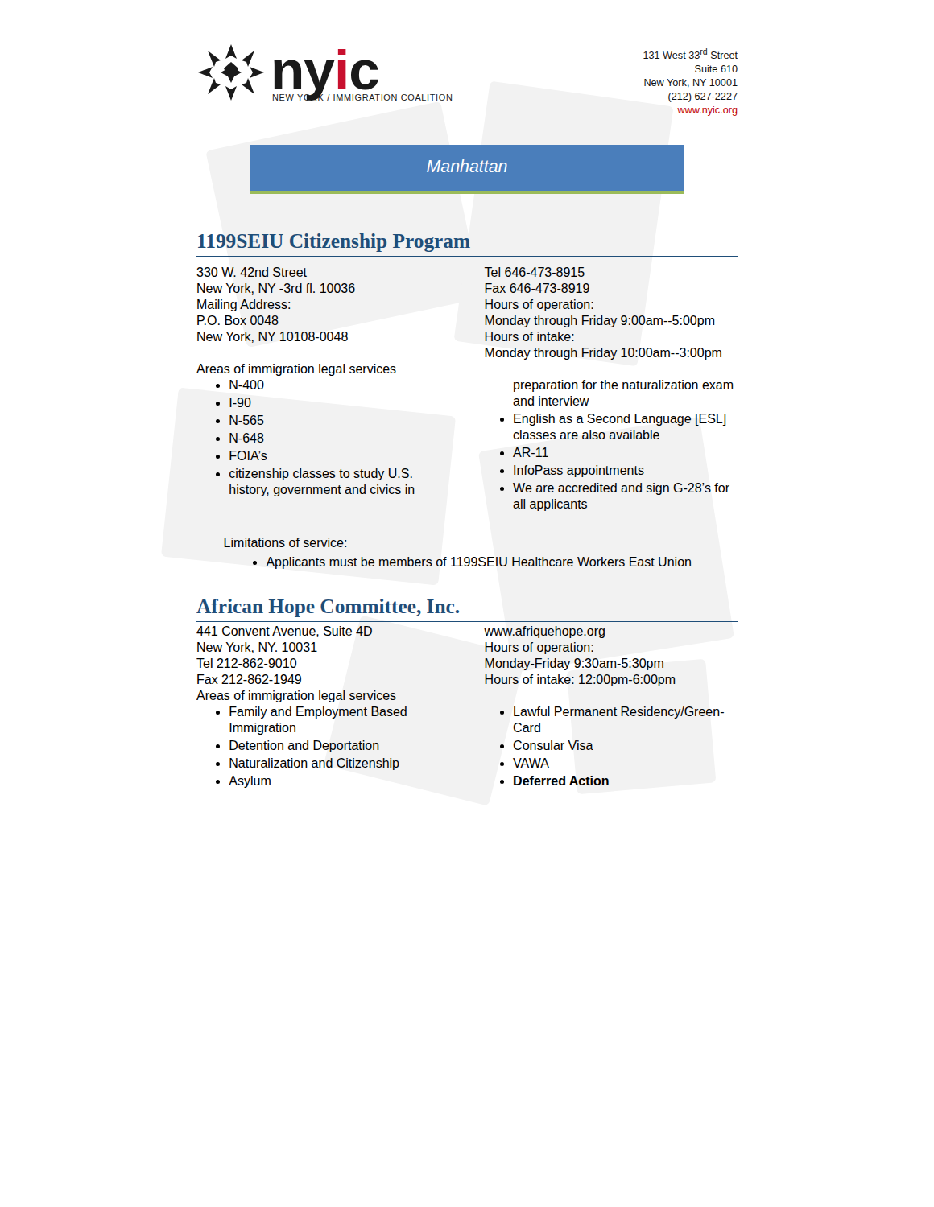nyic
NEW YORK / IMMIGRATION COALITION
131 West 33rd Street
Suite 610
New York, NY 10001
(212) 627-2227
www.nyic.org
Manhattan
1199SEIU Citizenship Program
330 W. 42nd Street
New York, NY -3rd fl. 10036
Mailing Address:
P.O. Box 0048
New York, NY 10108-0048
Tel 646-473-8915
Fax 646-473-8919
Hours of operation:
Monday through Friday 9:00am--5:00pm
Hours of intake:
Monday through Friday 10:00am--3:00pm
Areas of immigration legal services
N-400
I-90
N-565
N-648
FOIA’s
citizenship classes to study U.S. history, government and civics in
preparation for the naturalization exam and interview
English as a Second Language [ESL] classes are also available
AR-11
InfoPass appointments
We are accredited and sign G-28’s for all applicants
Limitations of service:
Applicants must be members of 1199SEIU Healthcare Workers East Union
African Hope Committee, Inc.
441 Convent Avenue, Suite 4D
New York, NY. 10031
Tel 212-862-9010
Fax 212-862-1949
www.afriquehope.org
Hours of operation:
Monday-Friday 9:30am-5:30pm
Hours of intake: 12:00pm-6:00pm
Areas of immigration legal services
Family and Employment Based Immigration
Detention and Deportation
Naturalization and Citizenship
Asylum
Lawful Permanent Residency/Green-Card
Consular Visa
VAWA
Deferred Action